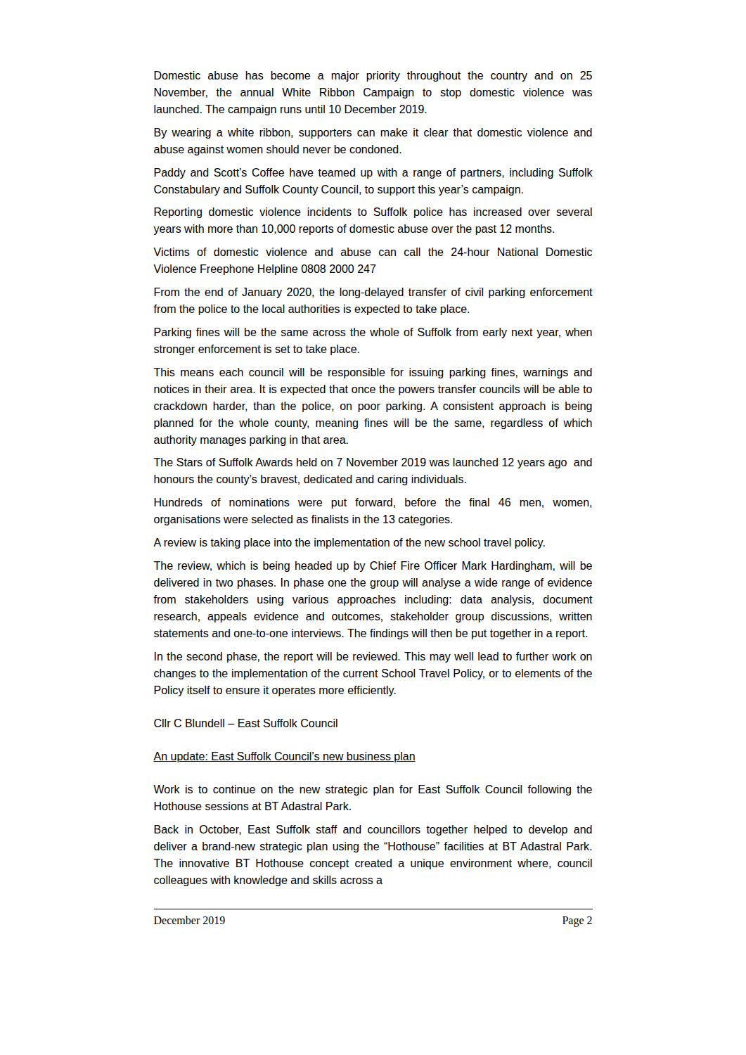Domestic abuse has become a major priority throughout the country and on 25 November, the annual White Ribbon Campaign to stop domestic violence was launched. The campaign runs until 10 December 2019.
By wearing a white ribbon, supporters can make it clear that domestic violence and abuse against women should never be condoned.
Paddy and Scott’s Coffee have teamed up with a range of partners, including Suffolk Constabulary and Suffolk County Council, to support this year’s campaign.
Reporting domestic violence incidents to Suffolk police has increased over several years with more than 10,000 reports of domestic abuse over the past 12 months.
Victims of domestic violence and abuse can call the 24-hour National Domestic Violence Freephone Helpline 0808 2000 247
From the end of January 2020, the long-delayed transfer of civil parking enforcement from the police to the local authorities is expected to take place.
Parking fines will be the same across the whole of Suffolk from early next year, when stronger enforcement is set to take place.
This means each council will be responsible for issuing parking fines, warnings and notices in their area. It is expected that once the powers transfer councils will be able to crackdown harder, than the police, on poor parking. A consistent approach is being planned for the whole county, meaning fines will be the same, regardless of which authority manages parking in that area.
The Stars of Suffolk Awards held on 7 November 2019 was launched 12 years ago and honours the county’s bravest, dedicated and caring individuals.
Hundreds of nominations were put forward, before the final 46 men, women, organisations were selected as finalists in the 13 categories.
A review is taking place into the implementation of the new school travel policy.
The review, which is being headed up by Chief Fire Officer Mark Hardingham, will be delivered in two phases. In phase one the group will analyse a wide range of evidence from stakeholders using various approaches including: data analysis, document research, appeals evidence and outcomes, stakeholder group discussions, written statements and one-to-one interviews. The findings will then be put together in a report.
In the second phase, the report will be reviewed. This may well lead to further work on changes to the implementation of the current School Travel Policy, or to elements of the Policy itself to ensure it operates more efficiently.
Cllr C Blundell – East Suffolk Council
An update: East Suffolk Council’s new business plan
Work is to continue on the new strategic plan for East Suffolk Council following the Hothouse sessions at BT Adastral Park.
Back in October, East Suffolk staff and councillors together helped to develop and deliver a brand-new strategic plan using the “Hothouse” facilities at BT Adastral Park. The innovative BT Hothouse concept created a unique environment where, council colleagues with knowledge and skills across a
December 2019 Page 2